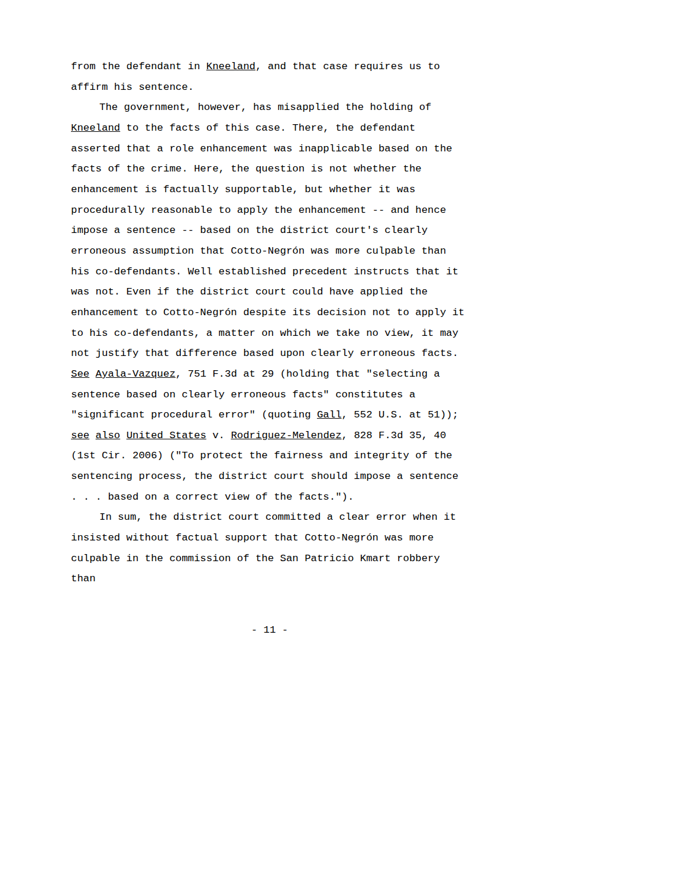from the defendant in Kneeland, and that case requires us to affirm his sentence.
The government, however, has misapplied the holding of Kneeland to the facts of this case. There, the defendant asserted that a role enhancement was inapplicable based on the facts of the crime. Here, the question is not whether the enhancement is factually supportable, but whether it was procedurally reasonable to apply the enhancement -- and hence impose a sentence -- based on the district court's clearly erroneous assumption that Cotto-Negrón was more culpable than his co-defendants. Well established precedent instructs that it was not. Even if the district court could have applied the enhancement to Cotto-Negrón despite its decision not to apply it to his co-defendants, a matter on which we take no view, it may not justify that difference based upon clearly erroneous facts. See Ayala-Vazquez, 751 F.3d at 29 (holding that "selecting a sentence based on clearly erroneous facts" constitutes a "significant procedural error" (quoting Gall, 552 U.S. at 51)); see also United States v. Rodriguez-Melendez, 828 F.3d 35, 40 (1st Cir. 2006) ("To protect the fairness and integrity of the sentencing process, the district court should impose a sentence . . . based on a correct view of the facts.").
In sum, the district court committed a clear error when it insisted without factual support that Cotto-Negrón was more culpable in the commission of the San Patricio Kmart robbery than
- 11 -